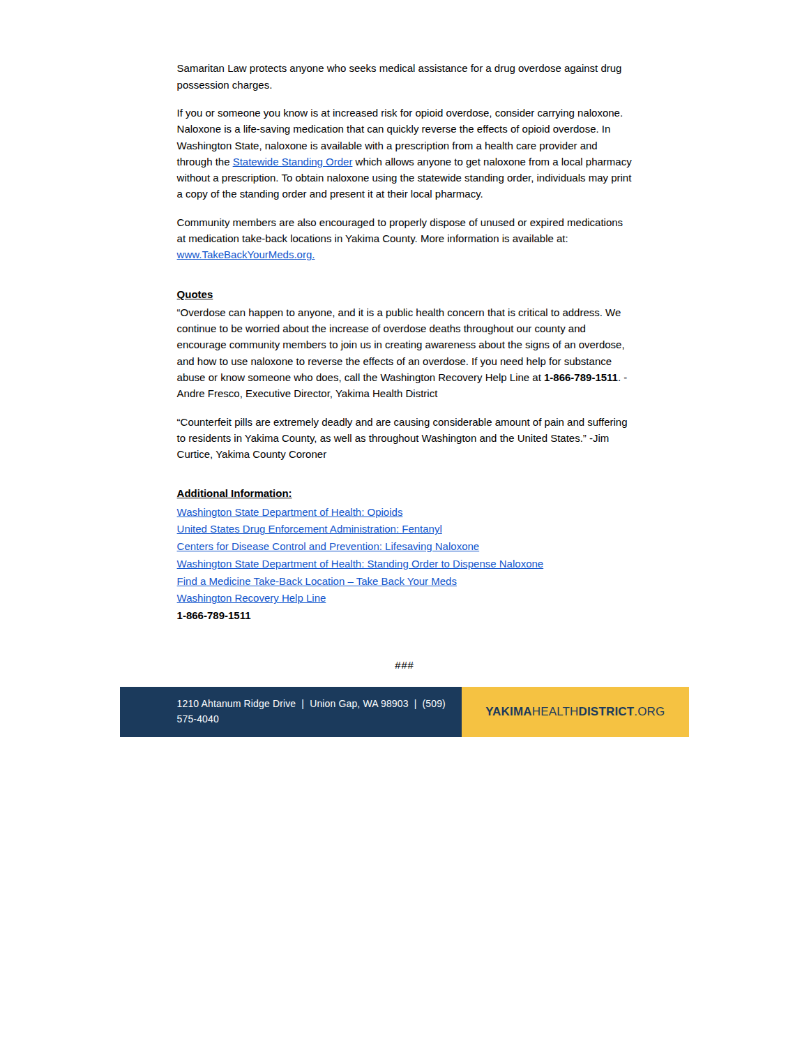Samaritan Law protects anyone who seeks medical assistance for a drug overdose against drug possession charges.
If you or someone you know is at increased risk for opioid overdose, consider carrying naloxone. Naloxone is a life-saving medication that can quickly reverse the effects of opioid overdose. In Washington State, naloxone is available with a prescription from a health care provider and through the Statewide Standing Order which allows anyone to get naloxone from a local pharmacy without a prescription. To obtain naloxone using the statewide standing order, individuals may print a copy of the standing order and present it at their local pharmacy.
Community members are also encouraged to properly dispose of unused or expired medications at medication take-back locations in Yakima County. More information is available at: www.TakeBackYourMeds.org.
Quotes
“Overdose can happen to anyone, and it is a public health concern that is critical to address. We continue to be worried about the increase of overdose deaths throughout our county and encourage community members to join us in creating awareness about the signs of an overdose, and how to use naloxone to reverse the effects of an overdose. If you need help for substance abuse or know someone who does, call the Washington Recovery Help Line at 1-866-789-1511. -Andre Fresco, Executive Director, Yakima Health District
“Counterfeit pills are extremely deadly and are causing considerable amount of pain and suffering to residents in Yakima County, as well as throughout Washington and the United States.” -Jim Curtice, Yakima County Coroner
Additional Information:
Washington State Department of Health: Opioids United States Drug Enforcement Administration: Fentanyl Centers for Disease Control and Prevention: Lifesaving Naloxone Washington State Department of Health: Standing Order to Dispense Naloxone Find a Medicine Take-Back Location – Take Back Your Meds Washington Recovery Help Line 1-866-789-1511
###
1210 Ahtanum Ridge Drive | Union Gap, WA 98903 | (509) 575-4040
YAKIMA HEALTH DISTRICT.ORG